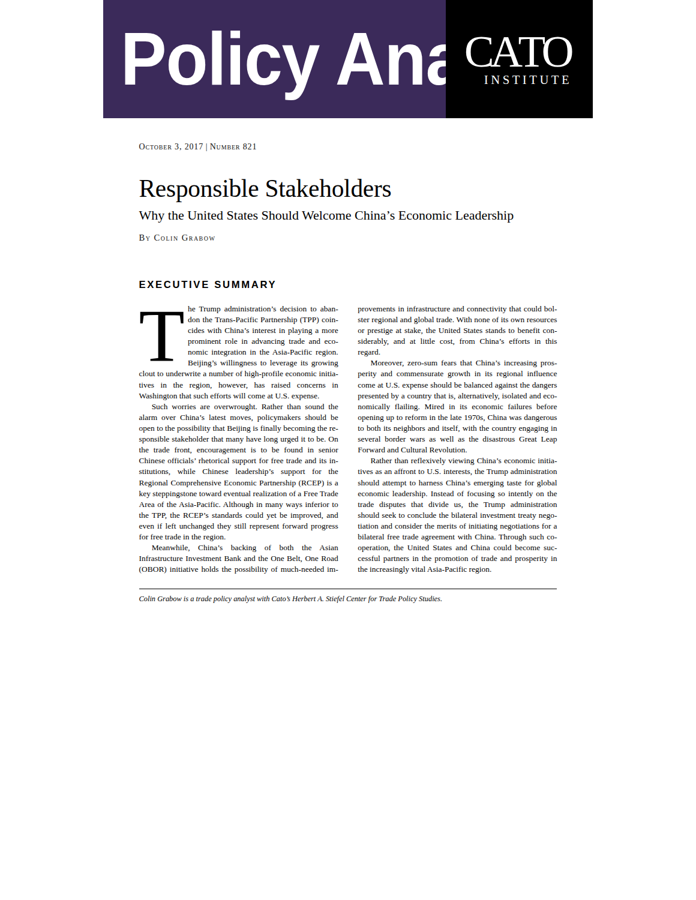Policy Analysis
CATO
INSTITUTE
October 3, 2017 | Number 821
Responsible Stakeholders
Why the United States Should Welcome China’s Economic Leadership
By Colin Grabow
EXECUTIVE SUMMARY
The Trump administration’s decision to abandon the Trans-Pacific Partnership (TPP) coincides with China’s interest in playing a more prominent role in advancing trade and economic integration in the Asia-Pacific region. Beijing’s willingness to leverage its growing clout to underwrite a number of high-profile economic initiatives in the region, however, has raised concerns in Washington that such efforts will come at U.S. expense.
Such worries are overwrought. Rather than sound the alarm over China’s latest moves, policymakers should be open to the possibility that Beijing is finally becoming the responsible stakeholder that many have long urged it to be. On the trade front, encouragement is to be found in senior Chinese officials’ rhetorical support for free trade and its institutions, while Chinese leadership’s support for the Regional Comprehensive Economic Partnership (RCEP) is a key steppingstone toward eventual realization of a Free Trade Area of the Asia-Pacific. Although in many ways inferior to the TPP, the RCEP’s standards could yet be improved, and even if left unchanged they still represent forward progress for free trade in the region.
Meanwhile, China’s backing of both the Asian Infrastructure Investment Bank and the One Belt, One Road (OBOR) initiative holds the possibility of much-needed improvements in infrastructure and connectivity that could bolster regional and global trade. With none of its own resources or prestige at stake, the United States stands to benefit considerably, and at little cost, from China’s efforts in this regard.
Moreover, zero-sum fears that China’s increasing prosperity and commensurate growth in its regional influence come at U.S. expense should be balanced against the dangers presented by a country that is, alternatively, isolated and economically flailing. Mired in its economic failures before opening up to reform in the late 1970s, China was dangerous to both its neighbors and itself, with the country engaging in several border wars as well as the disastrous Great Leap Forward and Cultural Revolution.
Rather than reflexively viewing China’s economic initiatives as an affront to U.S. interests, the Trump administration should attempt to harness China’s emerging taste for global economic leadership. Instead of focusing so intently on the trade disputes that divide us, the Trump administration should seek to conclude the bilateral investment treaty negotiation and consider the merits of initiating negotiations for a bilateral free trade agreement with China. Through such cooperation, the United States and China could become successful partners in the promotion of trade and prosperity in the increasingly vital Asia-Pacific region.
Colin Grabow is a trade policy analyst with Cato’s Herbert A. Stiefel Center for Trade Policy Studies.